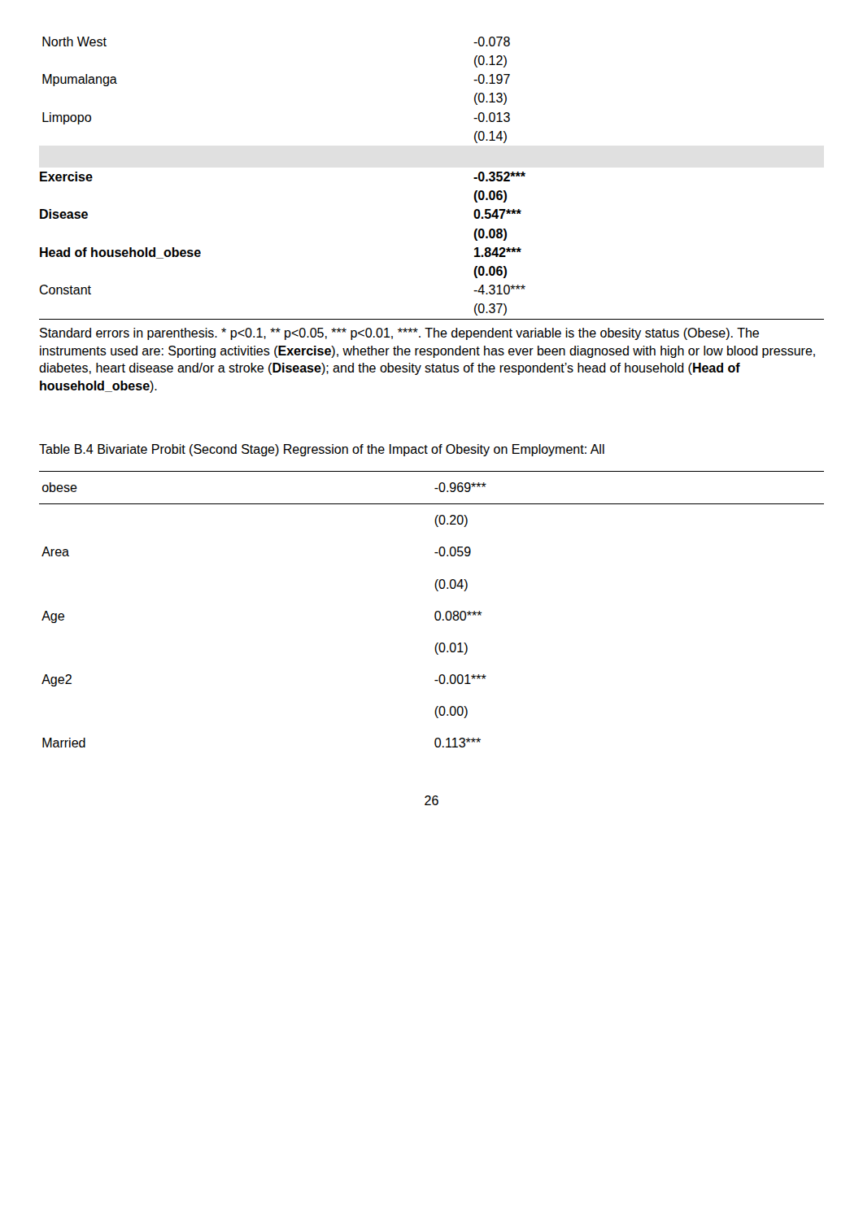| North West | -0.078 |
| | (0.12) |
| Mpumalanga | -0.197 |
| | (0.13) |
| Limpopo | -0.013 |
| | (0.14) |
| Exercise | -0.352*** |
| | (0.06) |
| Disease | 0.547*** |
| | (0.08) |
| Head of household_obese | 1.842*** |
| | (0.06) |
| Constant | -4.310*** |
| | (0.37) |
Standard errors in parenthesis. * p<0.1, ** p<0.05, *** p<0.01, ****. The dependent variable is the obesity status (Obese). The instruments used are: Sporting activities (Exercise), whether the respondent has ever been diagnosed with high or low blood pressure, diabetes, heart disease and/or a stroke (Disease); and the obesity status of the respondent’s head of household (Head of household_obese).
Table B.4 Bivariate Probit (Second Stage) Regression of the Impact of Obesity on Employment: All
| obese | -0.969*** |
| | (0.20) |
| Area | -0.059 |
| | (0.04) |
| Age | 0.080*** |
| | (0.01) |
| Age2 | -0.001*** |
| | (0.00) |
| Married | 0.113*** |
26